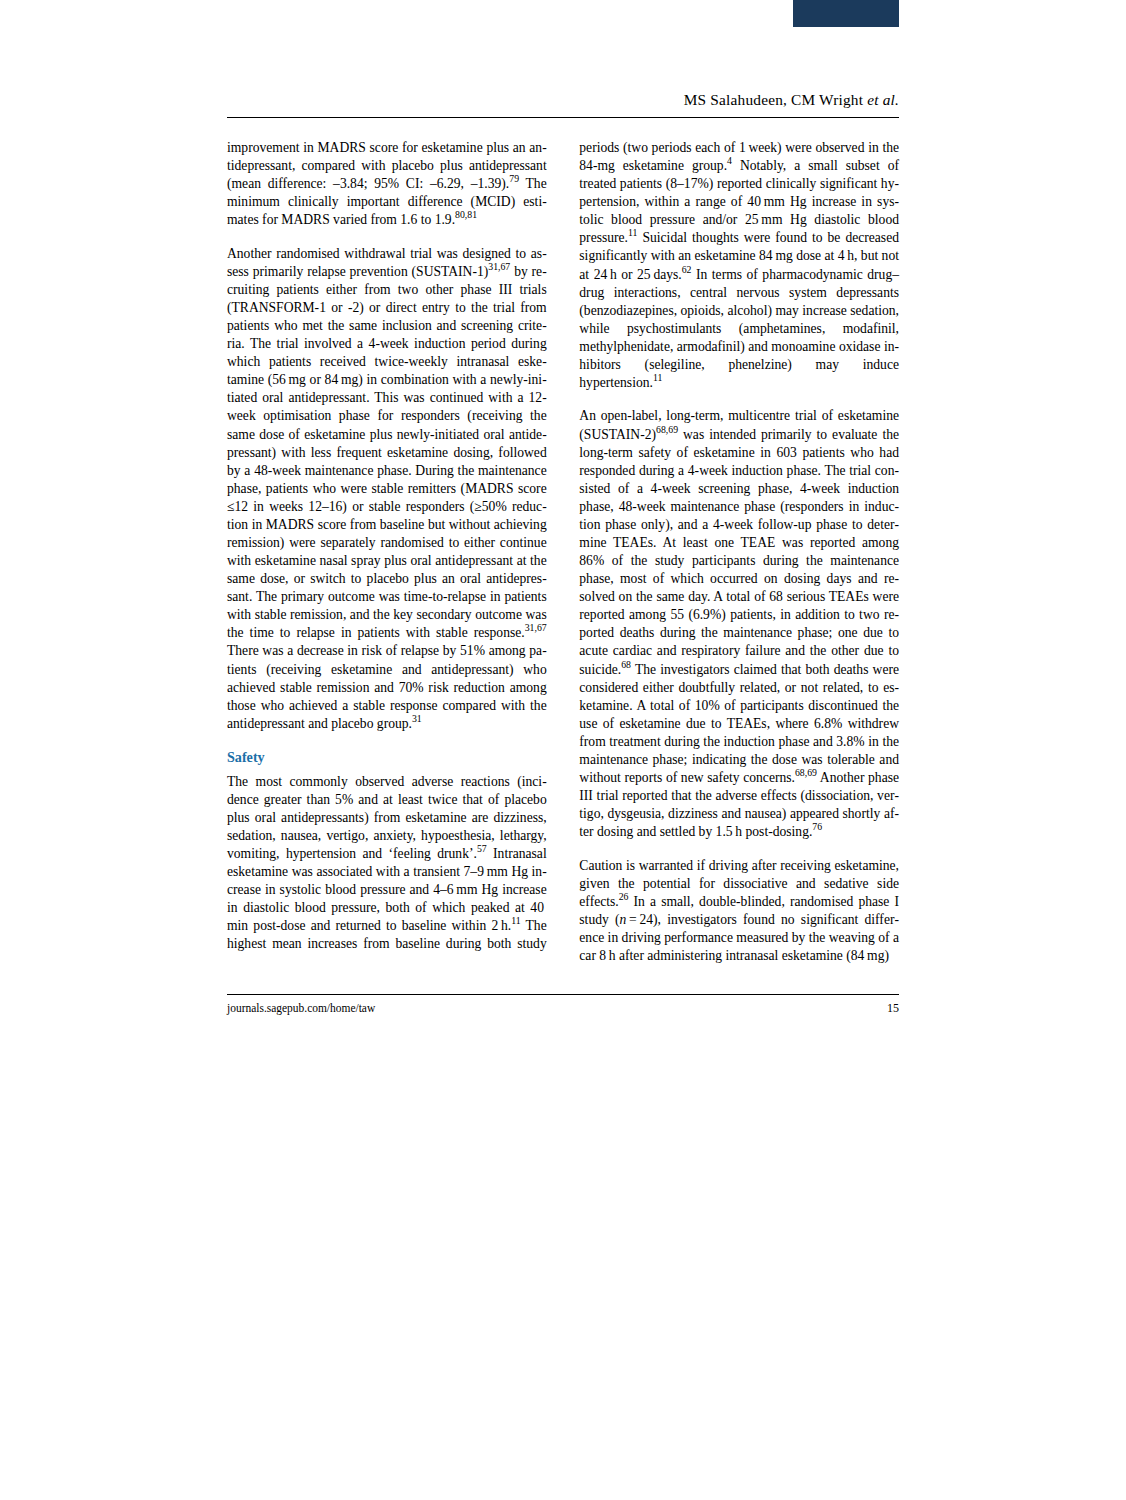MS Salahudeen, CM Wright et al.
improvement in MADRS score for esketamine plus an antidepressant, compared with placebo plus antidepressant (mean difference: –3.84; 95% CI: –6.29, –1.39).79 The minimum clinically important difference (MCID) estimates for MADRS varied from 1.6 to 1.9.80,81
Another randomised withdrawal trial was designed to assess primarily relapse prevention (SUSTAIN-1)31,67 by recruiting patients either from two other phase III trials (TRANSFORM-1 or -2) or direct entry to the trial from patients who met the same inclusion and screening criteria. The trial involved a 4-week induction period during which patients received twice-weekly intranasal esketamine (56 mg or 84 mg) in combination with a newly-initiated oral antidepressant. This was continued with a 12-week optimisation phase for responders (receiving the same dose of esketamine plus newly-initiated oral antidepressant) with less frequent esketamine dosing, followed by a 48-week maintenance phase. During the maintenance phase, patients who were stable remitters (MADRS score ≤12 in weeks 12–16) or stable responders (≥50% reduction in MADRS score from baseline but without achieving remission) were separately randomised to either continue with esketamine nasal spray plus oral antidepressant at the same dose, or switch to placebo plus an oral antidepressant. The primary outcome was time-to-relapse in patients with stable remission, and the key secondary outcome was the time to relapse in patients with stable response.31,67 There was a decrease in risk of relapse by 51% among patients (receiving esketamine and antidepressant) who achieved stable remission and 70% risk reduction among those who achieved a stable response compared with the antidepressant and placebo group.31
Safety
The most commonly observed adverse reactions (incidence greater than 5% and at least twice that of placebo plus oral antidepressants) from esketamine are dizziness, sedation, nausea, vertigo, anxiety, hypoesthesia, lethargy, vomiting, hypertension and ‘feeling drunk’.57 Intranasal esketamine was associated with a transient 7–9 mm Hg increase in systolic blood pressure and 4–6 mm Hg increase in diastolic blood pressure, both of which peaked at 40 min post-dose and returned to baseline within 2 h.11 The highest mean increases from baseline during both study periods (two periods each of 1 week) were observed in the 84-mg esketamine group.4 Notably, a small subset of treated patients (8–17%) reported clinically significant hypertension, within a range of 40 mm Hg increase in systolic blood pressure and/or 25 mm Hg diastolic blood pressure.11 Suicidal thoughts were found to be decreased significantly with an esketamine 84 mg dose at 4 h, but not at 24 h or 25 days.62 In terms of pharmacodynamic drug–drug interactions, central nervous system depressants (benzodiazepines, opioids, alcohol) may increase sedation, while psychostimulants (amphetamines, modafinil, methylphenidate, armodafinil) and monoamine oxidase inhibitors (selegiline, phenelzine) may induce hypertension.11
An open-label, long-term, multicentre trial of esketamine (SUSTAIN-2)68,69 was intended primarily to evaluate the long-term safety of esketamine in 603 patients who had responded during a 4-week induction phase. The trial consisted of a 4-week screening phase, 4-week induction phase, 48-week maintenance phase (responders in induction phase only), and a 4-week follow-up phase to determine TEAEs. At least one TEAE was reported among 86% of the study participants during the maintenance phase, most of which occurred on dosing days and resolved on the same day. A total of 68 serious TEAEs were reported among 55 (6.9%) patients, in addition to two reported deaths during the maintenance phase; one due to acute cardiac and respiratory failure and the other due to suicide.68 The investigators claimed that both deaths were considered either doubtfully related, or not related, to esketamine. A total of 10% of participants discontinued the use of esketamine due to TEAEs, where 6.8% withdrew from treatment during the induction phase and 3.8% in the maintenance phase; indicating the dose was tolerable and without reports of new safety concerns.68,69 Another phase III trial reported that the adverse effects (dissociation, vertigo, dysgeusia, dizziness and nausea) appeared shortly after dosing and settled by 1.5 h post-dosing.76
Caution is warranted if driving after receiving esketamine, given the potential for dissociative and sedative side effects.26 In a small, double-blinded, randomised phase I study (n = 24), investigators found no significant difference in driving performance measured by the weaving of a car 8 h after administering intranasal esketamine (84 mg)
journals.sagepub.com/home/taw 15